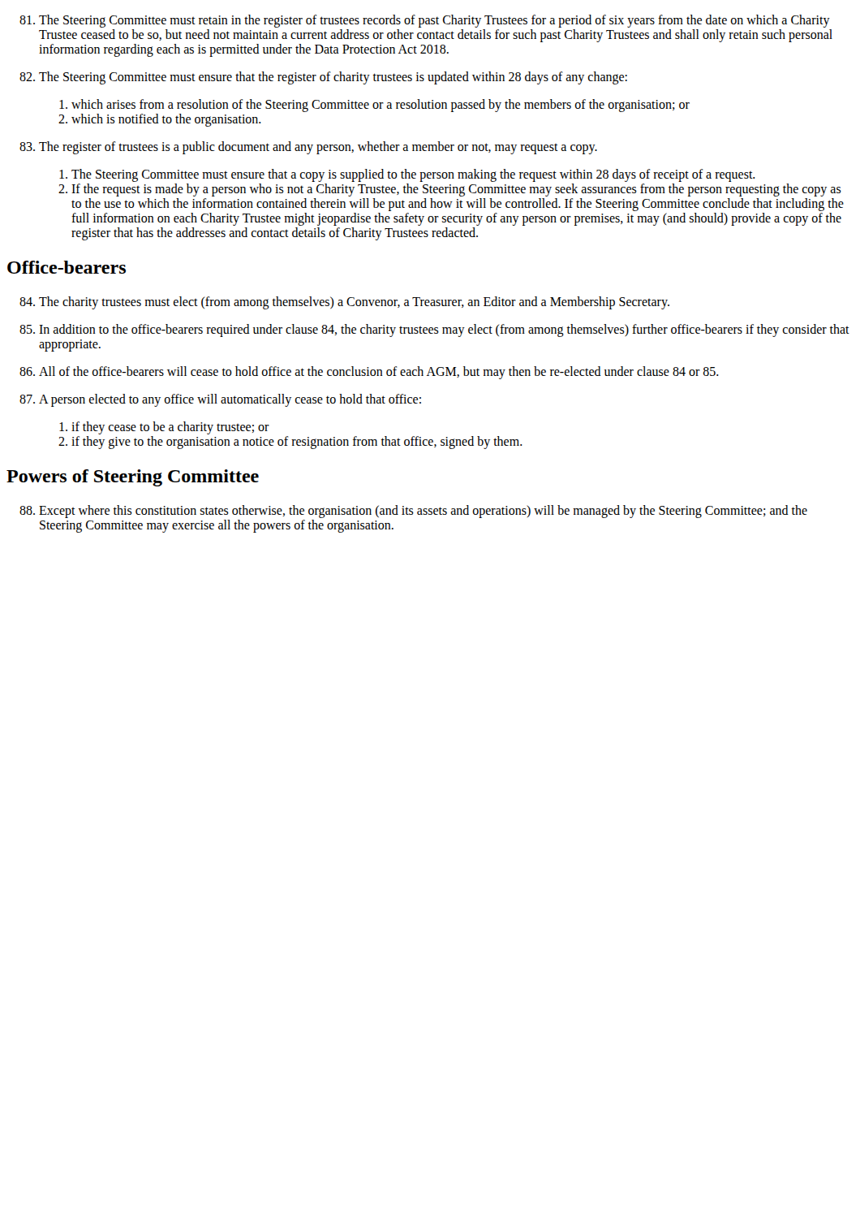The Steering Committee must retain in the register of trustees records of past Charity Trustees for a period of six years from the date on which a Charity Trustee ceased to be so, but need not maintain a current address or other contact details for such past Charity Trustees and shall only retain such personal information regarding each as is permitted under the Data Protection Act 2018.
The Steering Committee must ensure that the register of charity trustees is updated within 28 days of any change:
which arises from a resolution of the Steering Committee or a resolution passed by the members of the organisation; or
which is notified to the organisation.
The register of trustees is a public document and any person, whether a member or not, may request a copy.
The Steering Committee must ensure that a copy is supplied to the person making the request within 28 days of receipt of a request.
If the request is made by a person who is not a Charity Trustee, the Steering Committee may seek assurances from the person requesting the copy as to the use to which the information contained therein will be put and how it will be controlled. If the Steering Committee conclude that including the full information on each Charity Trustee might jeopardise the safety or security of any person or premises, it may (and should) provide a copy of the register that has the addresses and contact details of Charity Trustees redacted.
Office-bearers
The charity trustees must elect (from among themselves) a Convenor, a Treasurer, an Editor and a Membership Secretary.
In addition to the office-bearers required under clause 84, the charity trustees may elect (from among themselves) further office-bearers if they consider that appropriate.
All of the office-bearers will cease to hold office at the conclusion of each AGM, but may then be re-elected under clause 84 or 85.
A person elected to any office will automatically cease to hold that office:
if they cease to be a charity trustee; or
if they give to the organisation a notice of resignation from that office, signed by them.
Powers of Steering Committee
Except where this constitution states otherwise, the organisation (and its assets and operations) will be managed by the Steering Committee; and the Steering Committee may exercise all the powers of the organisation.